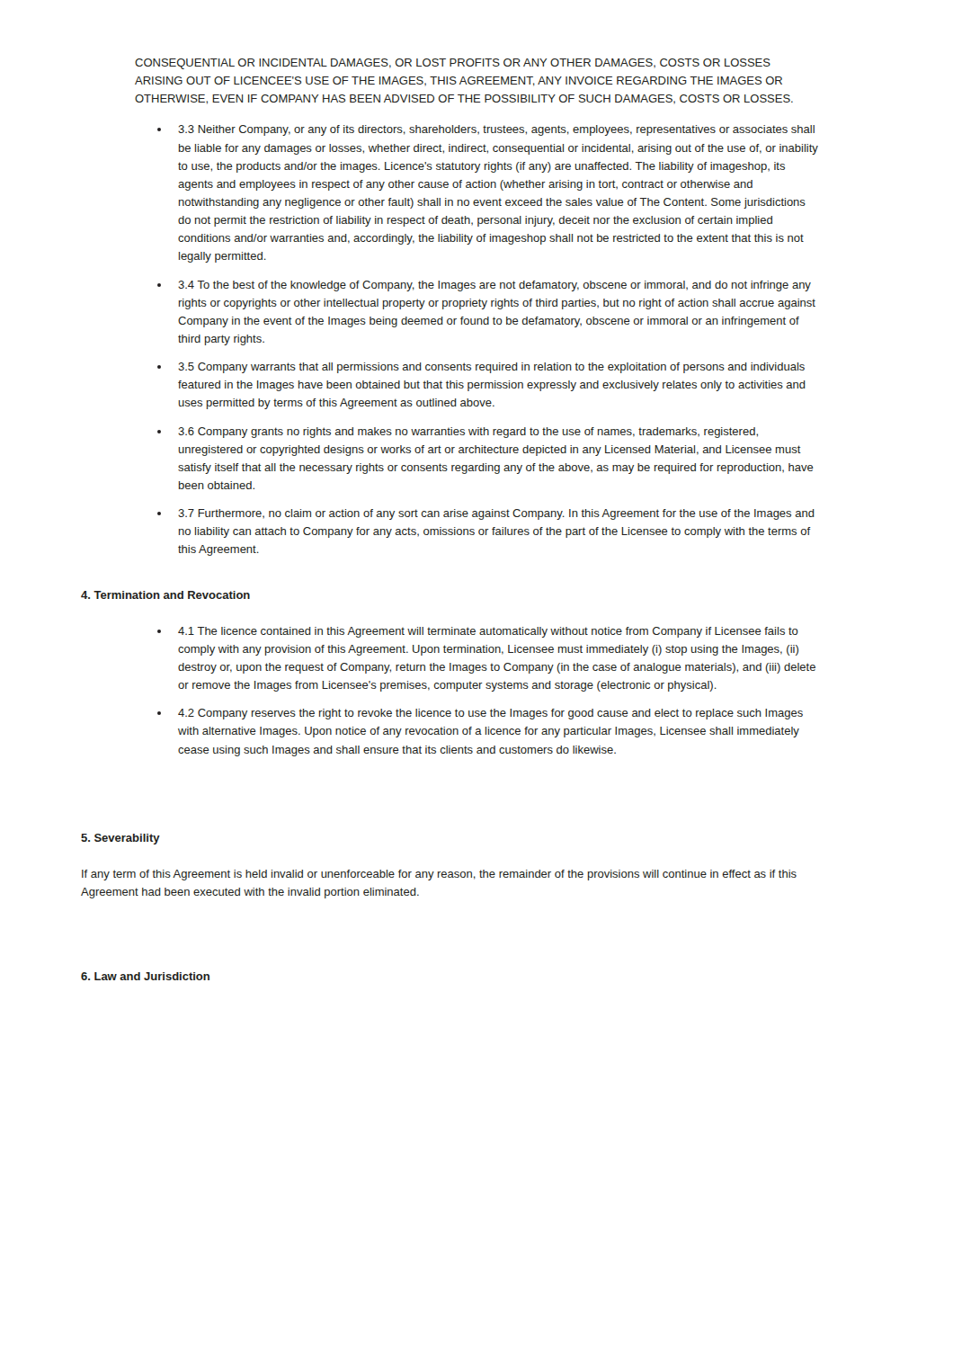CONSEQUENTIAL OR INCIDENTAL DAMAGES, OR LOST PROFITS OR ANY OTHER DAMAGES, COSTS OR LOSSES ARISING OUT OF LICENCEE'S USE OF THE IMAGES, THIS AGREEMENT, ANY INVOICE REGARDING THE IMAGES OR OTHERWISE, EVEN IF COMPANY HAS BEEN ADVISED OF THE POSSIBILITY OF SUCH DAMAGES, COSTS OR LOSSES.
3.3 Neither Company, or any of its directors, shareholders, trustees, agents, employees, representatives or associates shall be liable for any damages or losses, whether direct, indirect, consequential or incidental, arising out of the use of, or inability to use, the products and/or the images. Licence's statutory rights (if any) are unaffected. The liability of imageshop, its agents and employees in respect of any other cause of action (whether arising in tort, contract or otherwise and notwithstanding any negligence or other fault) shall in no event exceed the sales value of The Content. Some jurisdictions do not permit the restriction of liability in respect of death, personal injury, deceit nor the exclusion of certain implied conditions and/or warranties and, accordingly, the liability of imageshop shall not be restricted to the extent that this is not legally permitted.
3.4 To the best of the knowledge of Company, the Images are not defamatory, obscene or immoral, and do not infringe any rights or copyrights or other intellectual property or propriety rights of third parties, but no right of action shall accrue against Company in the event of the Images being deemed or found to be defamatory, obscene or immoral or an infringement of third party rights.
3.5 Company warrants that all permissions and consents required in relation to the exploitation of persons and individuals featured in the Images have been obtained but that this permission expressly and exclusively relates only to activities and uses permitted by terms of this Agreement as outlined above.
3.6 Company grants no rights and makes no warranties with regard to the use of names, trademarks, registered, unregistered or copyrighted designs or works of art or architecture depicted in any Licensed Material, and Licensee must satisfy itself that all the necessary rights or consents regarding any of the above, as may be required for reproduction, have been obtained.
3.7 Furthermore, no claim or action of any sort can arise against Company. In this Agreement for the use of the Images and no liability can attach to Company for any acts, omissions or failures of the part of the Licensee to comply with the terms of this Agreement.
4. Termination and Revocation
4.1 The licence contained in this Agreement will terminate automatically without notice from Company if Licensee fails to comply with any provision of this Agreement. Upon termination, Licensee must immediately (i) stop using the Images, (ii) destroy or, upon the request of Company, return the Images to Company (in the case of analogue materials), and (iii) delete or remove the Images from Licensee's premises, computer systems and storage (electronic or physical).
4.2 Company reserves the right to revoke the licence to use the Images for good cause and elect to replace such Images with alternative Images. Upon notice of any revocation of a licence for any particular Images, Licensee shall immediately cease using such Images and shall ensure that its clients and customers do likewise.
5. Severability
If any term of this Agreement is held invalid or unenforceable for any reason, the remainder of the provisions will continue in effect as if this Agreement had been executed with the invalid portion eliminated.
6. Law and Jurisdiction